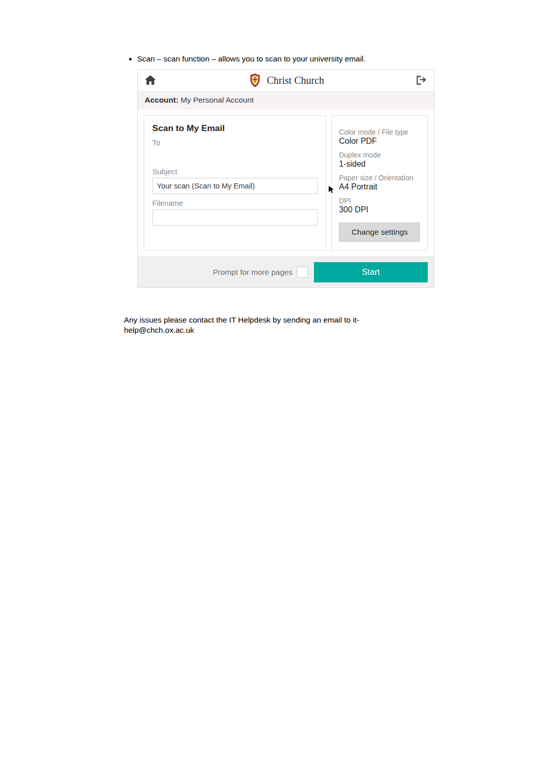Scan – scan function – allows you to scan to your university email.
Christ Church
Account: My Personal Account
Scan to My Email
To
Subject
Your scan (Scan to My Email)
Filename
Color mode / File type
Color PDF
Duplex mode
1-sided
Paper size / Orientation
A4 Portrait
DPI
300 DPI
Change settings
Prompt for more pages
Start
Any issues please contact the IT Helpdesk by sending an email to it-help@chch.ox.ac.uk